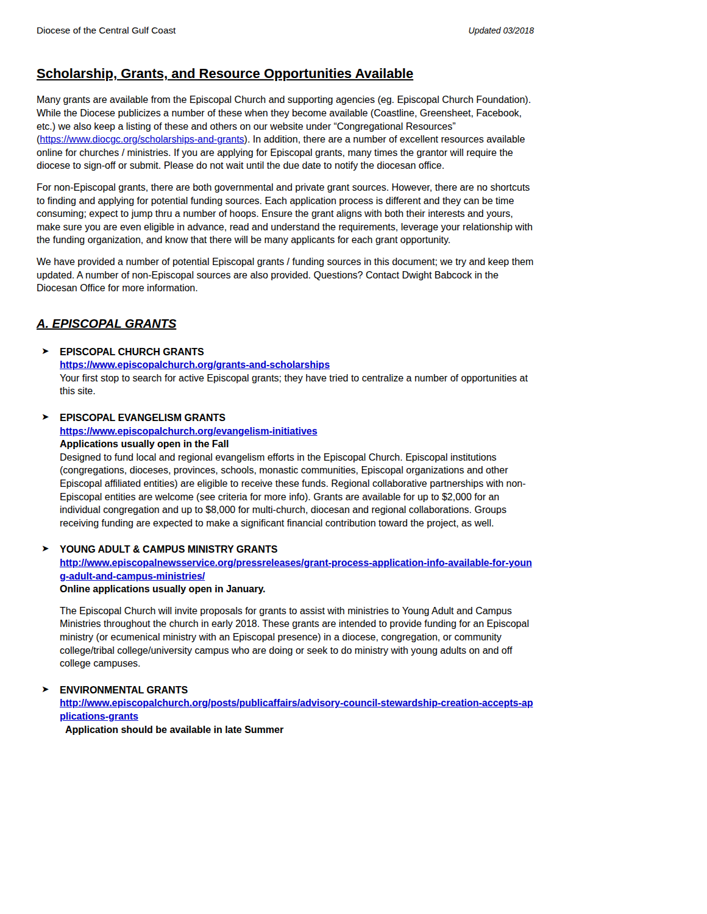Diocese of the Central Gulf Coast
Updated 03/2018
Scholarship, Grants, and Resource Opportunities Available
Many grants are available from the Episcopal Church and supporting agencies (eg. Episcopal Church Foundation). While the Diocese publicizes a number of these when they become available (Coastline, Greensheet, Facebook, etc.) we also keep a listing of these and others on our website under “Congregational Resources” (https://www.diocgc.org/scholarships-and-grants). In addition, there are a number of excellent resources available online for churches / ministries. If you are applying for Episcopal grants, many times the grantor will require the diocese to sign-off or submit. Please do not wait until the due date to notify the diocesan office.
For non-Episcopal grants, there are both governmental and private grant sources. However, there are no shortcuts to finding and applying for potential funding sources. Each application process is different and they can be time consuming; expect to jump thru a number of hoops. Ensure the grant aligns with both their interests and yours, make sure you are even eligible in advance, read and understand the requirements, leverage your relationship with the funding organization, and know that there will be many applicants for each grant opportunity.
We have provided a number of potential Episcopal grants / funding sources in this document; we try and keep them updated. A number of non-Episcopal sources are also provided. Questions? Contact Dwight Babcock in the Diocesan Office for more information.
A. EPISCOPAL GRANTS
EPISCOPAL CHURCH GRANTS https://www.episcopalchurch.org/grants-and-scholarships Your first stop to search for active Episcopal grants; they have tried to centralize a number of opportunities at this site.
EPISCOPAL EVANGELISM GRANTS https://www.episcopalchurch.org/evangelism-initiatives Applications usually open in the Fall Designed to fund local and regional evangelism efforts in the Episcopal Church. Episcopal institutions (congregations, dioceses, provinces, schools, monastic communities, Episcopal organizations and other Episcopal affiliated entities) are eligible to receive these funds. Regional collaborative partnerships with non-Episcopal entities are welcome (see criteria for more info). Grants are available for up to $2,000 for an individual congregation and up to $8,000 for multi-church, diocesan and regional collaborations. Groups receiving funding are expected to make a significant financial contribution toward the project, as well.
YOUNG ADULT & CAMPUS MINISTRY GRANTS http://www.episcopalnewsservice.org/pressreleases/grant-process-application-info-available-for-young-adult-and-campus-ministries/ Online applications usually open in January.
The Episcopal Church will invite proposals for grants to assist with ministries to Young Adult and Campus Ministries throughout the church in early 2018. These grants are intended to provide funding for an Episcopal ministry (or ecumenical ministry with an Episcopal presence) in a diocese, congregation, or community college/tribal college/university campus who are doing or seek to do ministry with young adults on and off college campuses.
ENVIRONMENTAL GRANTS http://www.episcopalchurch.org/posts/publicaffairs/advisory-council-stewardship-creation-accepts-applications-grants Application should be available in late Summer